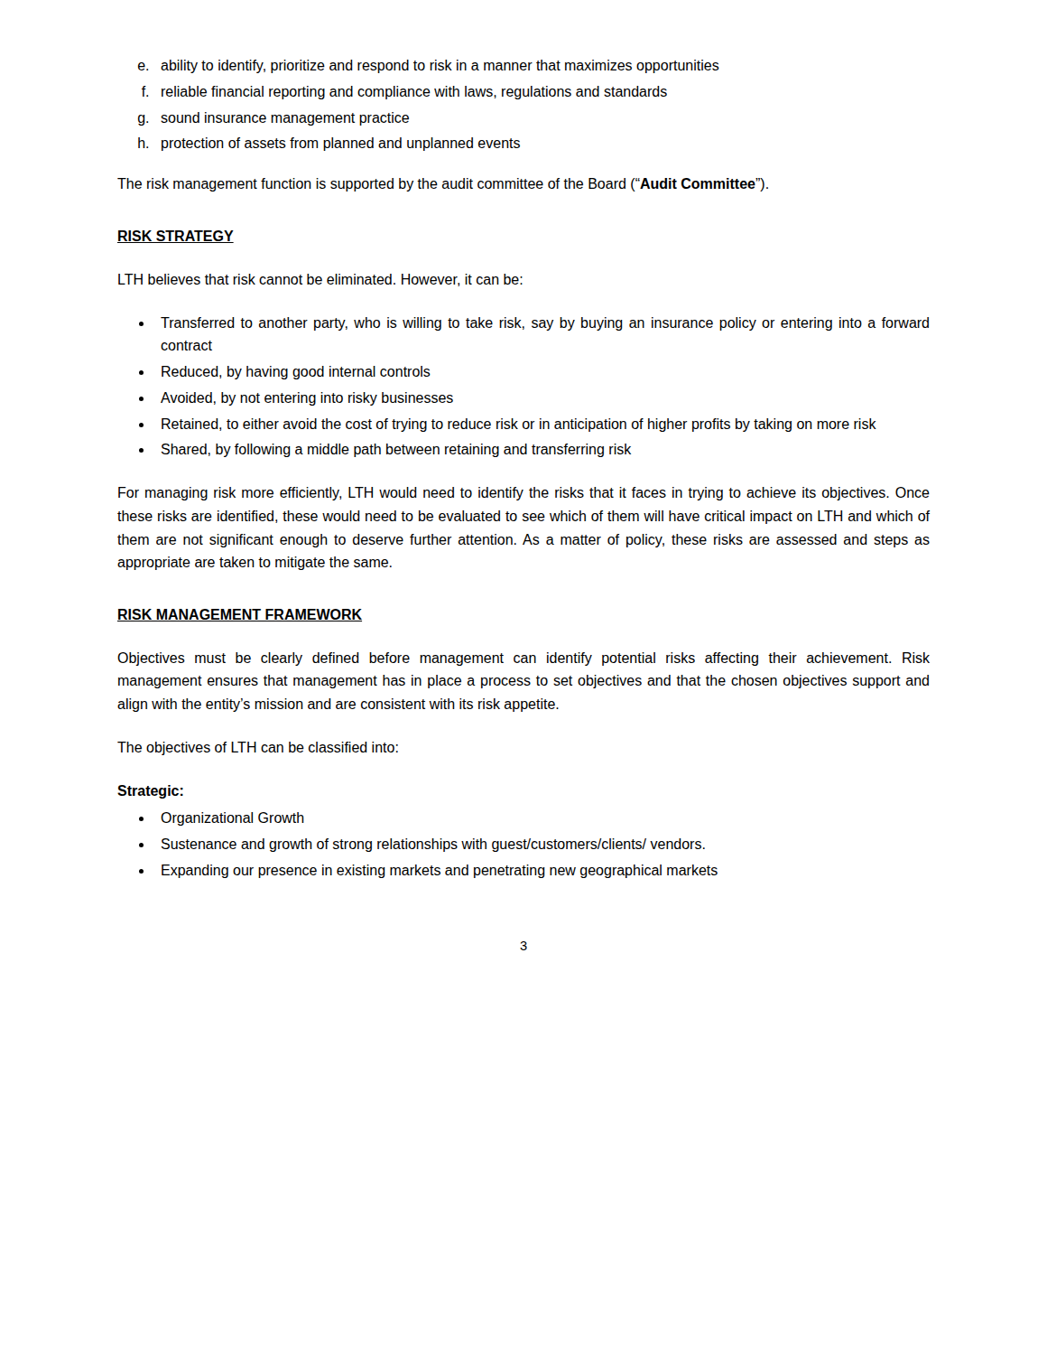ability to identify, prioritize and respond to risk in a manner that maximizes opportunities
reliable financial reporting and compliance with laws, regulations and standards
sound insurance management practice
protection of assets from planned and unplanned events
The risk management function is supported by the audit committee of the Board (“Audit Committee”).
RISK STRATEGY
LTH believes that risk cannot be eliminated. However, it can be:
Transferred to another party, who is willing to take risk, say by buying an insurance policy or entering into a forward contract
Reduced, by having good internal controls
Avoided, by not entering into risky businesses
Retained, to either avoid the cost of trying to reduce risk or in anticipation of higher profits by taking on more risk
Shared, by following a middle path between retaining and transferring risk
For managing risk more efficiently, LTH would need to identify the risks that it faces in trying to achieve its objectives. Once these risks are identified, these would need to be evaluated to see which of them will have critical impact on LTH and which of them are not significant enough to deserve further attention. As a matter of policy, these risks are assessed and steps as appropriate are taken to mitigate the same.
RISK MANAGEMENT FRAMEWORK
Objectives must be clearly defined before management can identify potential risks affecting their achievement. Risk management ensures that management has in place a process to set objectives and that the chosen objectives support and align with the entity’s mission and are consistent with its risk appetite.
The objectives of LTH can be classified into:
Strategic:
Organizational Growth
Sustenance and growth of strong relationships with guest/customers/clients/ vendors.
Expanding our presence in existing markets and penetrating new geographical markets
3